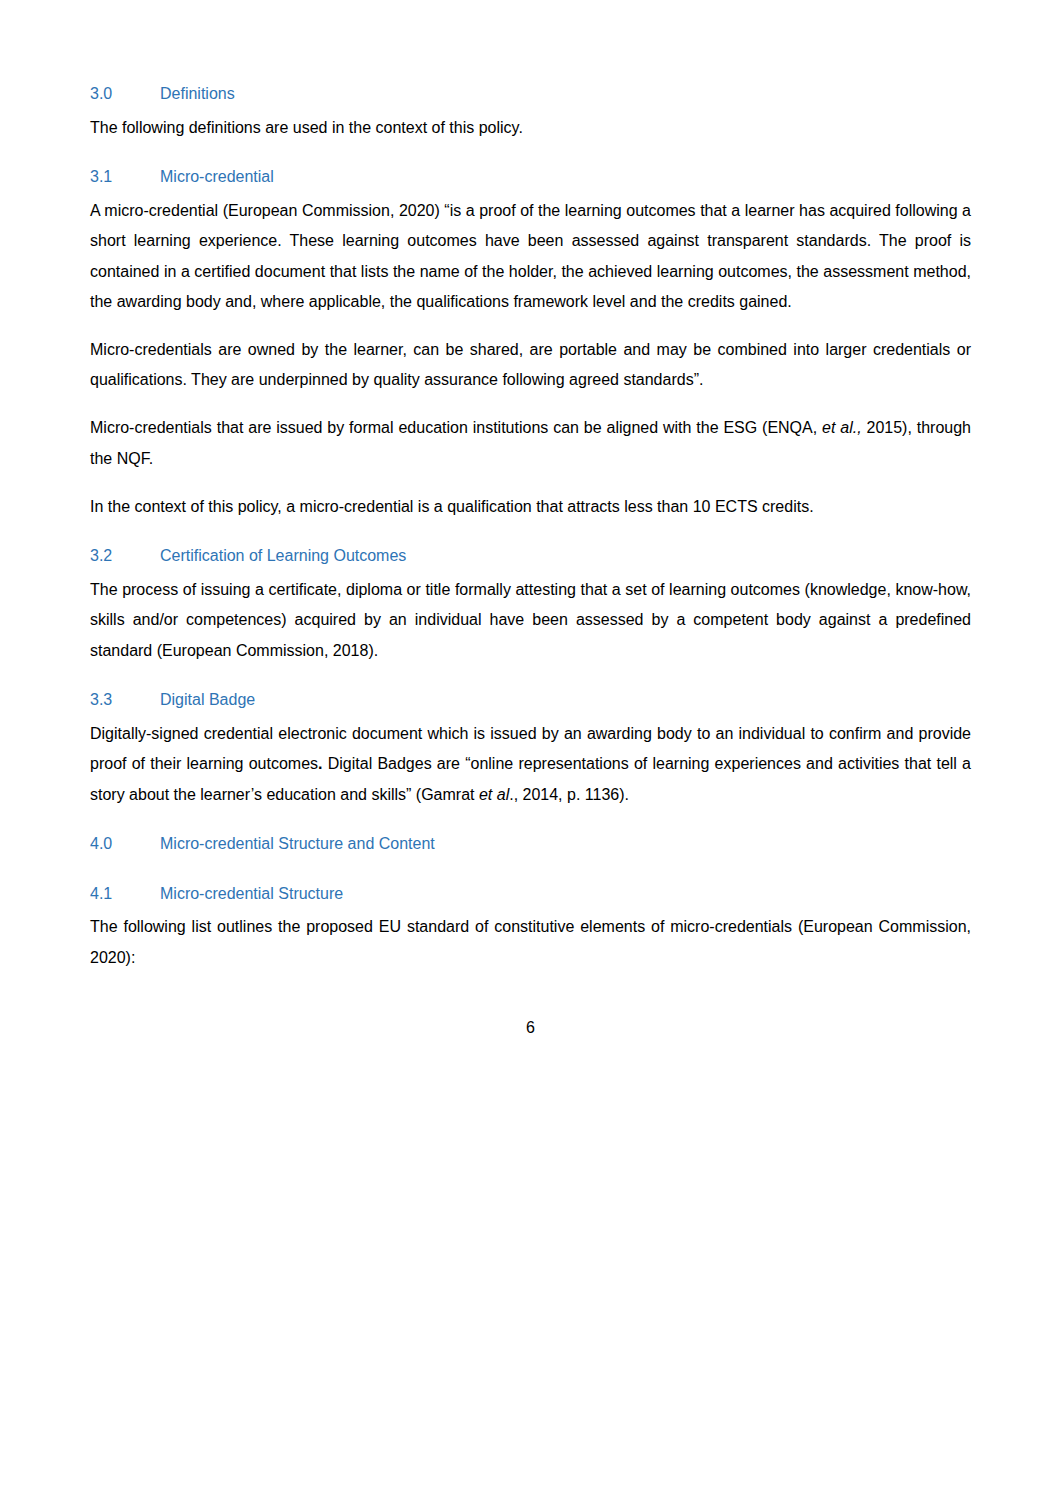3.0
Definitions
The following definitions are used in the context of this policy.
3.1
Micro-credential
A micro-credential (European Commission, 2020) “is a proof of the learning outcomes that a learner has acquired following a short learning experience. These learning outcomes have been assessed against transparent standards. The proof is contained in a certified document that lists the name of the holder, the achieved learning outcomes, the assessment method, the awarding body and, where applicable, the qualifications framework level and the credits gained.
Micro-credentials are owned by the learner, can be shared, are portable and may be combined into larger credentials or qualifications. They are underpinned by quality assurance following agreed standards”.
Micro-credentials that are issued by formal education institutions can be aligned with the ESG (ENQA, et al., 2015), through the NQF.
In the context of this policy, a micro-credential is a qualification that attracts less than 10 ECTS credits.
3.2
Certification of Learning Outcomes
The process of issuing a certificate, diploma or title formally attesting that a set of learning outcomes (knowledge, know-how, skills and/or competences) acquired by an individual have been assessed by a competent body against a predefined standard (European Commission, 2018).
3.3
Digital Badge
Digitally-signed credential electronic document which is issued by an awarding body to an individual to confirm and provide proof of their learning outcomes. Digital Badges are “online representations of learning experiences and activities that tell a story about the learner’s education and skills” (Gamrat et al., 2014, p. 1136).
4.0
Micro-credential Structure and Content
4.1
Micro-credential Structure
The following list outlines the proposed EU standard of constitutive elements of micro-credentials (European Commission, 2020):
6